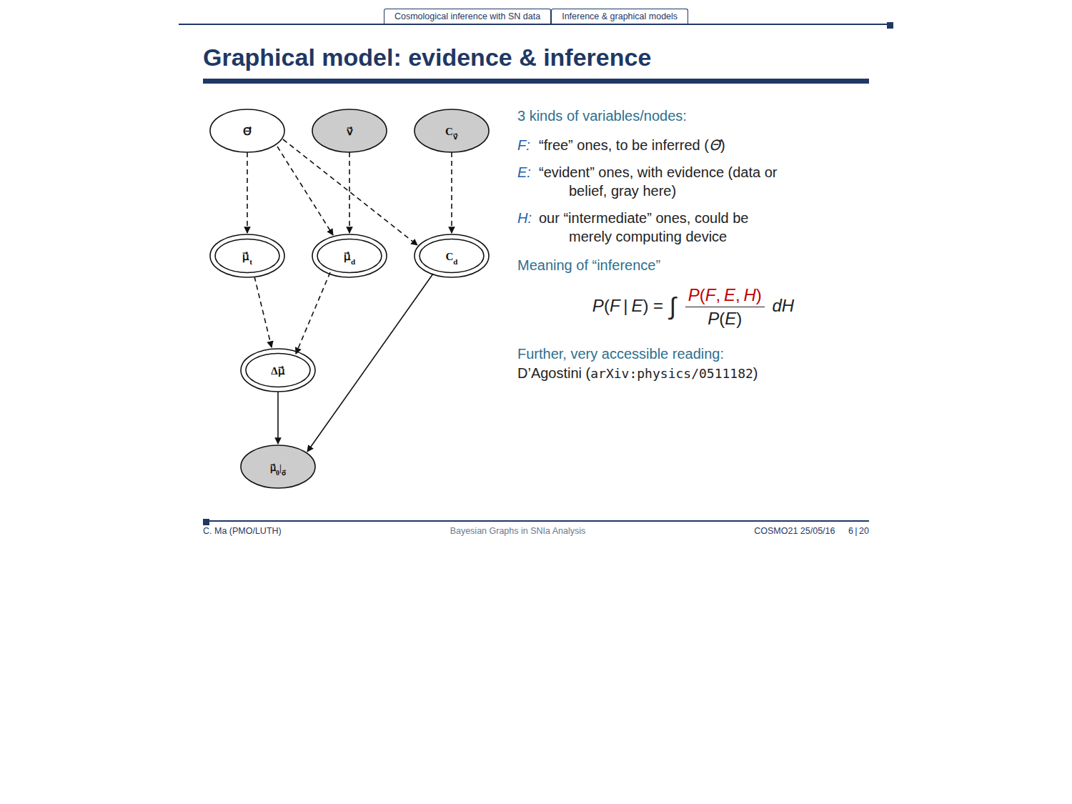Cosmological inference with SN data Inference & graphical models
Graphical model: evidence & inference
Θ⃗ v⃗ Cv⃗ μ⃗t μ⃗d Cd Δμ⃗ μ⃗0|o⃗
3 kinds of variables/nodes:
F: “free” ones, to be inferred (Θ⃗)
E: “evident” ones, with evidence (data or belief, gray here)
H: our “intermediate” ones, could be merely computing device
Meaning of “inference”
P(F | E) = ∫ P(F, E, H) P(E) dH
Further, very accessible reading:
D’Agostini (arXiv:physics/0511182)
C. Ma (PMO/LUTH) Bayesian Graphs in SNIa Analysis COSMO21 25/05/16 6 | 20